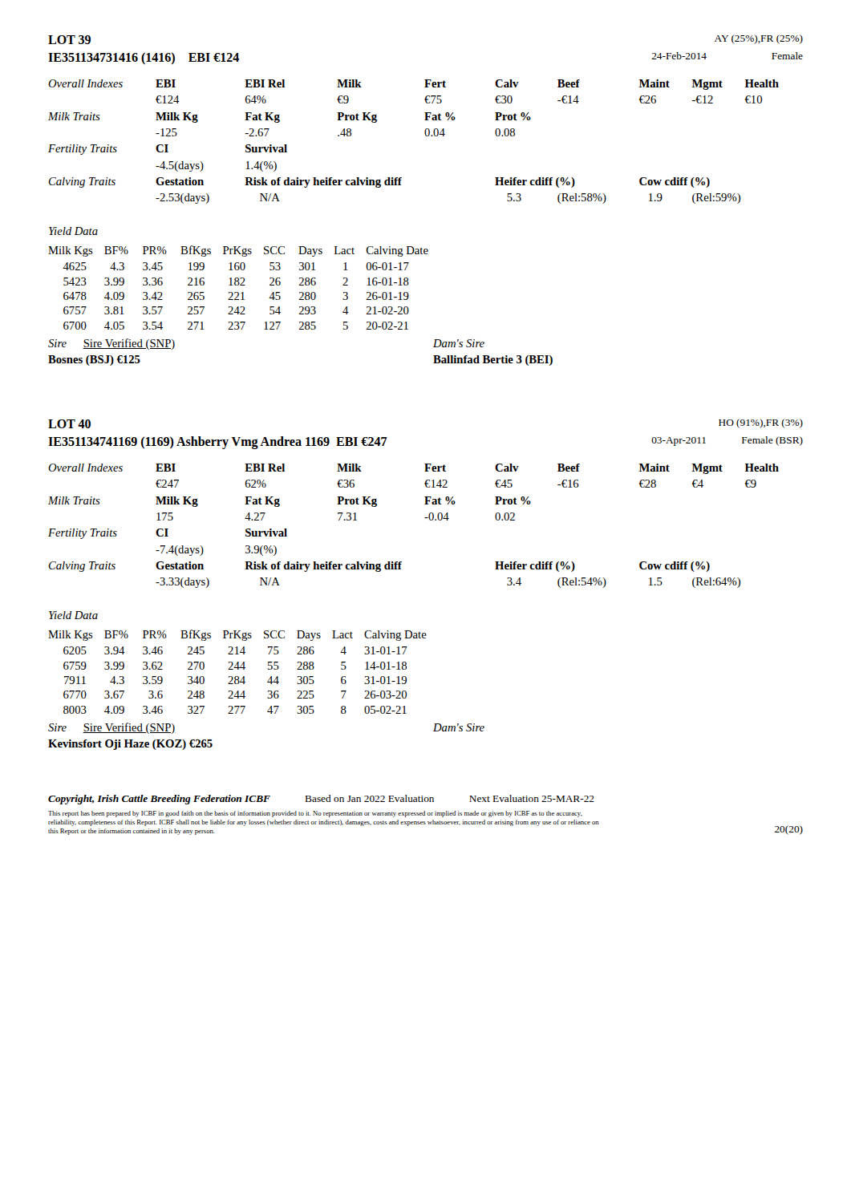LOT 39 AY (25%),FR (25%)
IE351134731416 (1416) EBI €124 24-Feb-2014 Female
| Overall Indexes | EBI | EBI Rel | Milk | Fert | Calv | Beef | Maint | Mgmt | Health |
| | €124 | 64% | €9 | €75 | €30 | -€14 | €26 | -€12 | €10 |
| Milk Traits | Milk Kg | Fat Kg | Prot Kg | Fat % | Prot % | |
| | -125 | -2.67 | .48 | 0.04 | 0.08 | |
| Fertility Traits | CI | Survival | |
| | -4.5(days) | 1.4(%) | |
| Calving Traits | Gestation | Risk of dairy heifer calving diff | Heifer cdiff (%) | Cow cdiff (%) |
| | -2.53(days) | N/A | 5.3 | (Rel:58%) | 1.9 | (Rel:59%) |
Yield Data
| Milk Kgs | BF% | PR% | BfKgs | PrKgs | SCC | Days | Lact | Calving Date |
| --- | --- | --- | --- | --- | --- | --- | --- | --- |
| 4625 | 4.3 | 3.45 | 199 | 160 | 53 | 301 | 1 | 06-01-17 |
| 5423 | 3.99 | 3.36 | 216 | 182 | 26 | 286 | 2 | 16-01-18 |
| 6478 | 4.09 | 3.42 | 265 | 221 | 45 | 280 | 3 | 26-01-19 |
| 6757 | 3.81 | 3.57 | 257 | 242 | 54 | 293 | 4 | 21-02-20 |
| 6700 | 4.05 | 3.54 | 271 | 237 | 127 | 285 | 5 | 20-02-21 |
Sire Sire Verified (SNP) Dam's Sire
Bosnes (BSJ) €125 Ballinfad Bertie 3 (BEI)
LOT 40 HO (91%),FR (3%)
IE351134741169 (1169) Ashberry Vmg Andrea 1169 EBI €247 03-Apr-2011 Female (BSR)
| Overall Indexes | EBI | EBI Rel | Milk | Fert | Calv | Beef | Maint | Mgmt | Health |
| | €247 | 62% | €36 | €142 | €45 | -€16 | €28 | €4 | €9 |
| Milk Traits | Milk Kg | Fat Kg | Prot Kg | Fat % | Prot % | |
| | 175 | 4.27 | 7.31 | -0.04 | 0.02 | |
| Fertility Traits | CI | Survival | |
| | -7.4(days) | 3.9(%) | |
| Calving Traits | Gestation | Risk of dairy heifer calving diff | Heifer cdiff (%) | Cow cdiff (%) |
| | -3.33(days) | N/A | 3.4 | (Rel:54%) | 1.5 | (Rel:64%) |
Yield Data
| Milk Kgs | BF% | PR% | BfKgs | PrKgs | SCC | Days | Lact | Calving Date |
| --- | --- | --- | --- | --- | --- | --- | --- | --- |
| 6205 | 3.94 | 3.46 | 245 | 214 | 75 | 286 | 4 | 31-01-17 |
| 6759 | 3.99 | 3.62 | 270 | 244 | 55 | 288 | 5 | 14-01-18 |
| 7911 | 4.3 | 3.59 | 340 | 284 | 44 | 305 | 6 | 31-01-19 |
| 6770 | 3.67 | 3.6 | 248 | 244 | 36 | 225 | 7 | 26-03-20 |
| 8003 | 4.09 | 3.46 | 327 | 277 | 47 | 305 | 8 | 05-02-21 |
Sire Sire Verified (SNP) Dam's Sire
Kevinsfort Oji Haze (KOZ) €265
Copyright, Irish Cattle Breeding Federation ICBF Based on Jan 2022 Evaluation Next Evaluation 25-MAR-22
This report has been prepared by ICBF in good faith on the basis of information provided to it. No representation or warranty expressed or implied is made or given by ICBF as to the accuracy, reliability, completeness of this Report. ICBF shall not be liable for any losses (whether direct or indirect), damages, costs and expenses whatsoever, incurred or arising from any use of or reliance on this Report or the information contained in it by any person.
20(20)